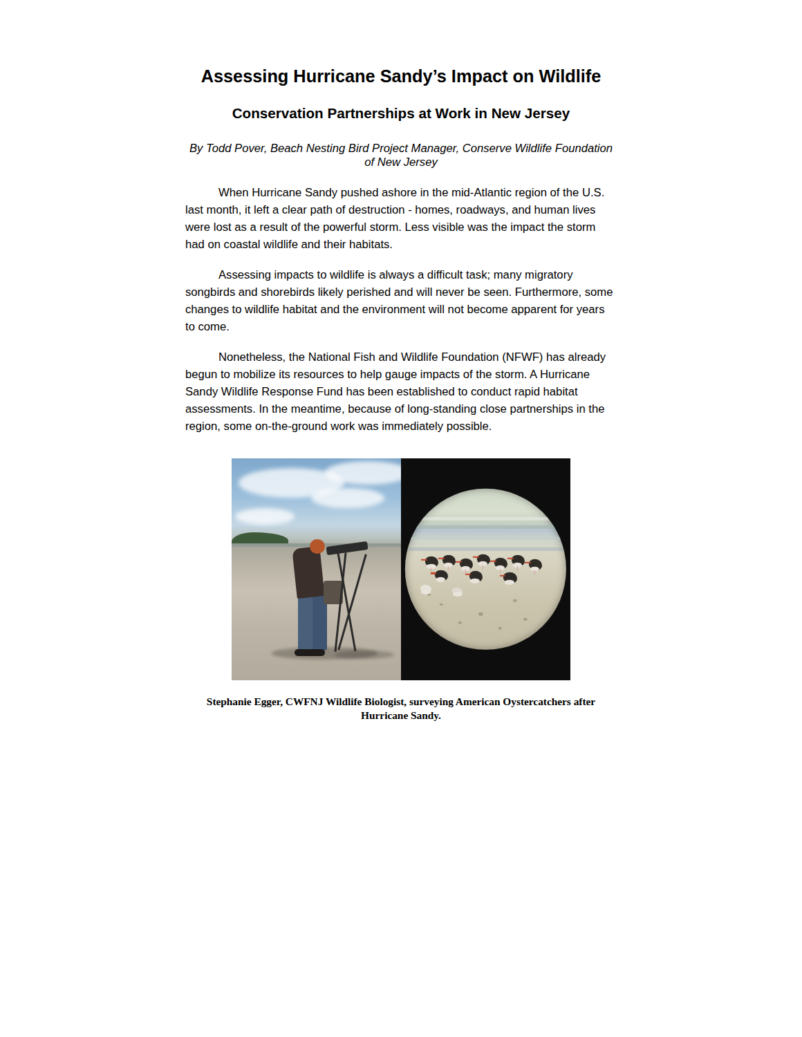Assessing Hurricane Sandy’s Impact on Wildlife
Conservation Partnerships at Work in New Jersey
By Todd Pover, Beach Nesting Bird Project Manager, Conserve Wildlife Foundation of New Jersey
When Hurricane Sandy pushed ashore in the mid-Atlantic region of the U.S. last month, it left a clear path of destruction - homes, roadways, and human lives were lost as a result of the powerful storm. Less visible was the impact the storm had on coastal wildlife and their habitats.
Assessing impacts to wildlife is always a difficult task; many migratory songbirds and shorebirds likely perished and will never be seen. Furthermore, some changes to wildlife habitat and the environment will not become apparent for years to come.
Nonetheless, the National Fish and Wildlife Foundation (NFWF) has already begun to mobilize its resources to help gauge impacts of the storm. A Hurricane Sandy Wildlife Response Fund has been established to conduct rapid habitat assessments. In the meantime, because of long-standing close partnerships in the region, some on-the-ground work was immediately possible.
Stephanie Egger, CWFNJ Wildlife Biologist, surveying American Oystercatchers after Hurricane Sandy.